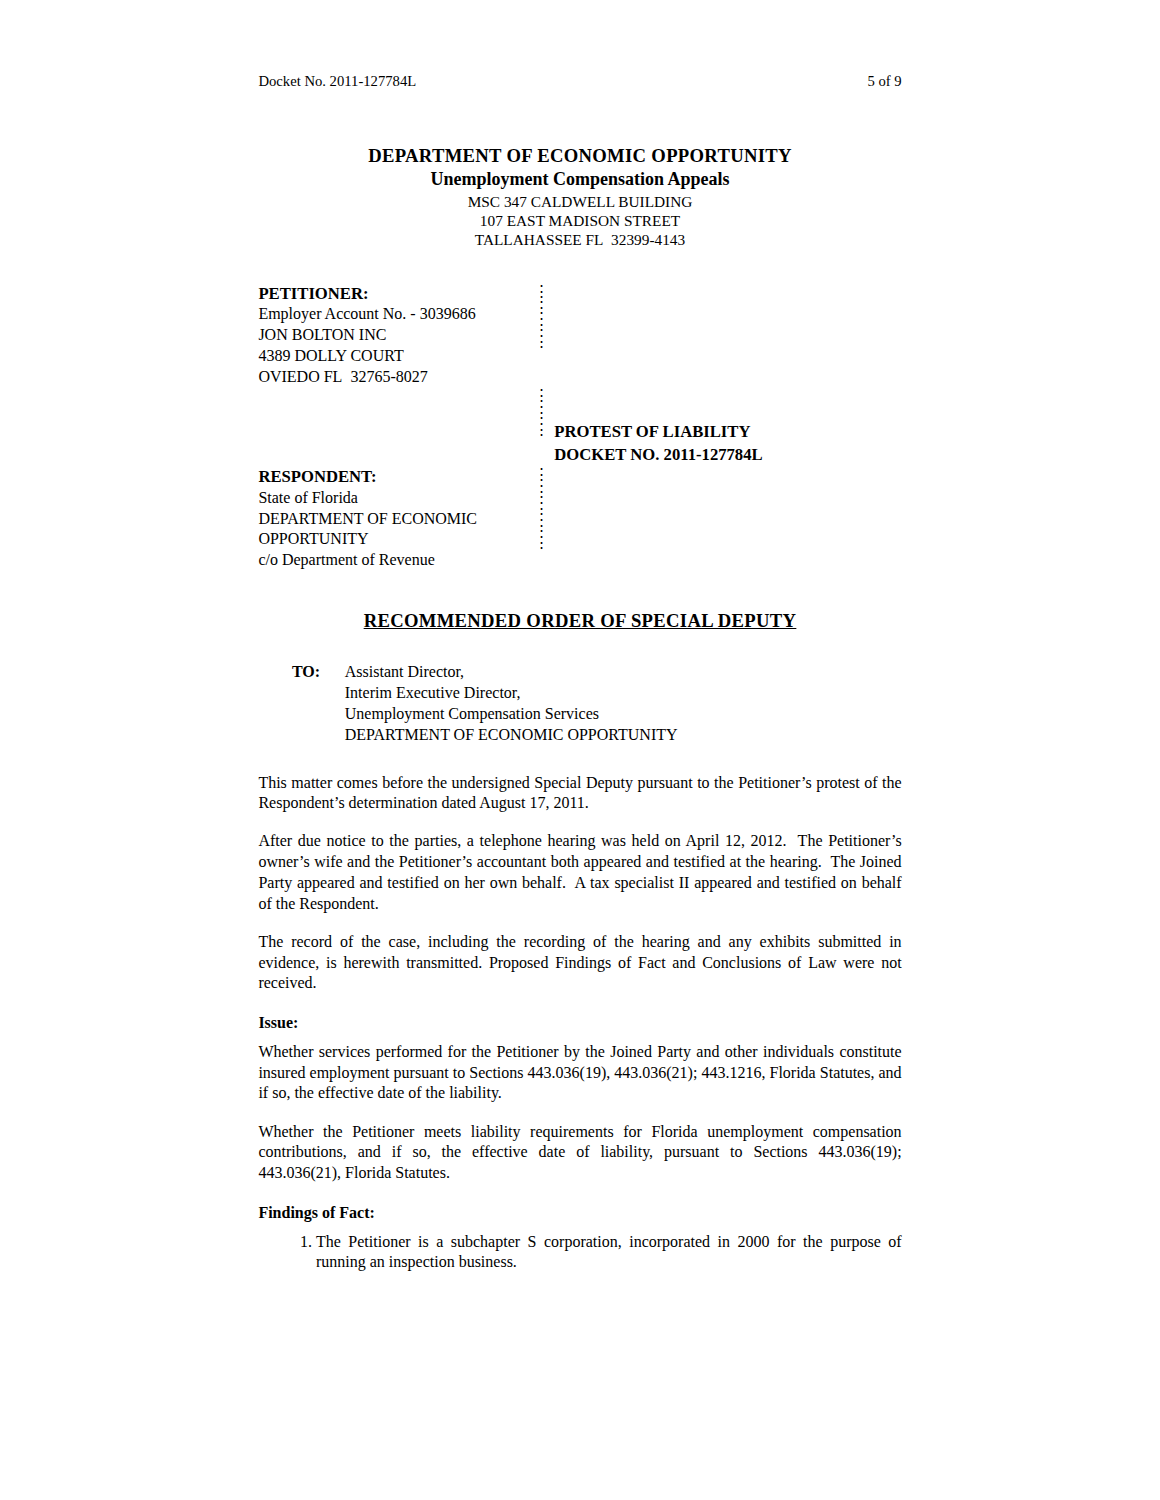Docket No. 2011-127784L 5 of 9
DEPARTMENT OF ECONOMIC OPPORTUNITY
Unemployment Compensation Appeals
MSC 347 CALDWELL BUILDING
107 EAST MADISON STREET
TALLAHASSEE FL 32399-4143
| PETITIONER: Employer Account No. - 3039686 JON BOLTON INC 4389 DOLLY COURT OVIEDO FL 32765-8027 | ⋮ ⋮ ⋮ ⋮ | |
| | ⋮ ⋮ | |
| | ⋮ | PROTEST OF LIABILITY DOCKET NO. 2011-127784L |
| RESPONDENT: State of Florida DEPARTMENT OF ECONOMIC OPPORTUNITY c/o Department of Revenue | ⋮ ⋮ ⋮ ⋮ ⋮ | |
RECOMMENDED ORDER OF SPECIAL DEPUTY
TO: Assistant Director,
Interim Executive Director,
Unemployment Compensation Services
DEPARTMENT OF ECONOMIC OPPORTUNITY
This matter comes before the undersigned Special Deputy pursuant to the Petitioner’s protest of the Respondent’s determination dated August 17, 2011.
After due notice to the parties, a telephone hearing was held on April 12, 2012. The Petitioner’s owner’s wife and the Petitioner’s accountant both appeared and testified at the hearing. The Joined Party appeared and testified on her own behalf. A tax specialist II appeared and testified on behalf of the Respondent.
The record of the case, including the recording of the hearing and any exhibits submitted in evidence, is herewith transmitted. Proposed Findings of Fact and Conclusions of Law were not received.
Issue:
Whether services performed for the Petitioner by the Joined Party and other individuals constitute insured employment pursuant to Sections 443.036(19), 443.036(21); 443.1216, Florida Statutes, and if so, the effective date of the liability.
Whether the Petitioner meets liability requirements for Florida unemployment compensation contributions, and if so, the effective date of liability, pursuant to Sections 443.036(19); 443.036(21), Florida Statutes.
Findings of Fact:
The Petitioner is a subchapter S corporation, incorporated in 2000 for the purpose of running an inspection business.